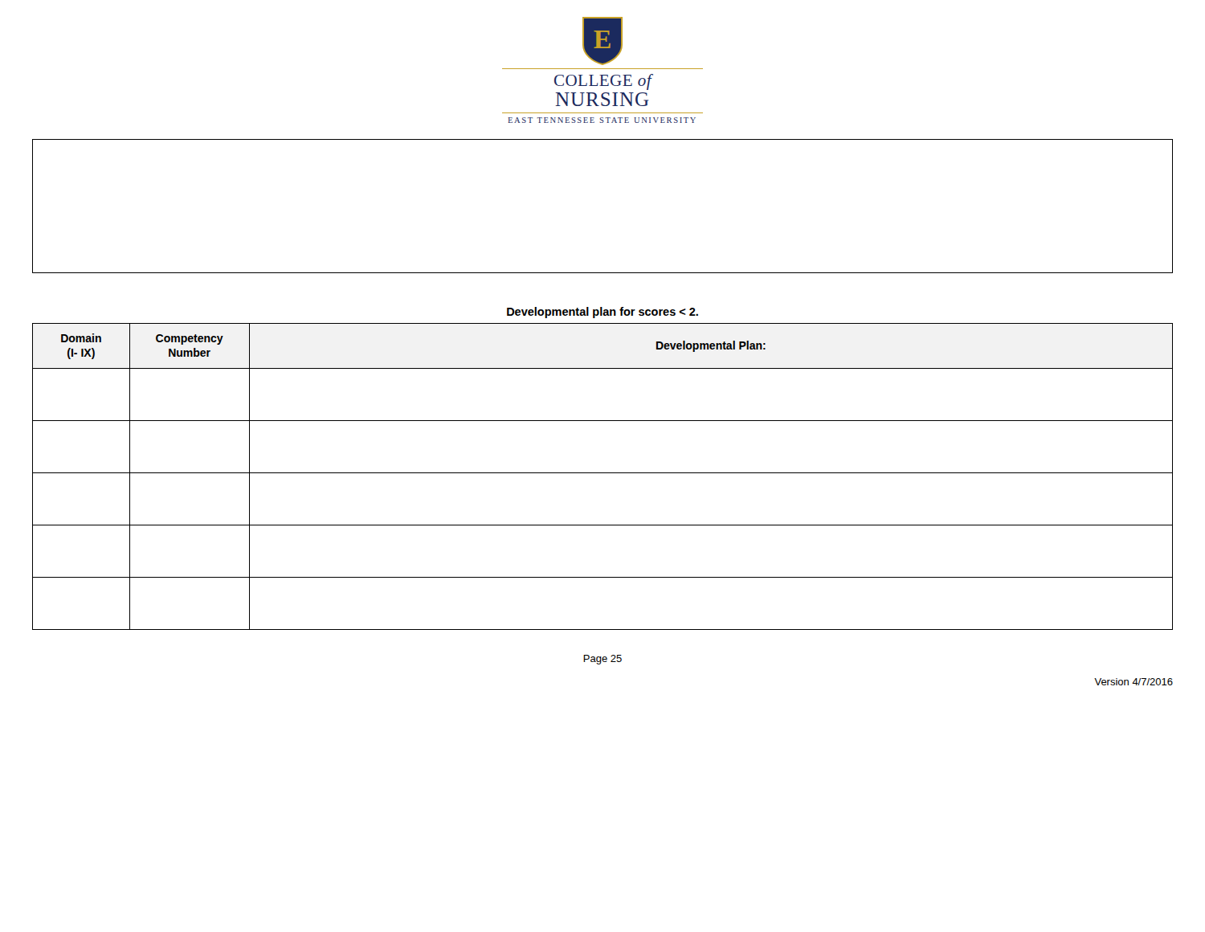E
COLLEGE of
NURSING
EAST TENNESSEE STATE UNIVERSITY
Developmental plan for scores < 2.
| Domain (I- IX) | Competency Number | Developmental Plan: |
| --- | --- | --- |
Page 25
Version 4/7/2016